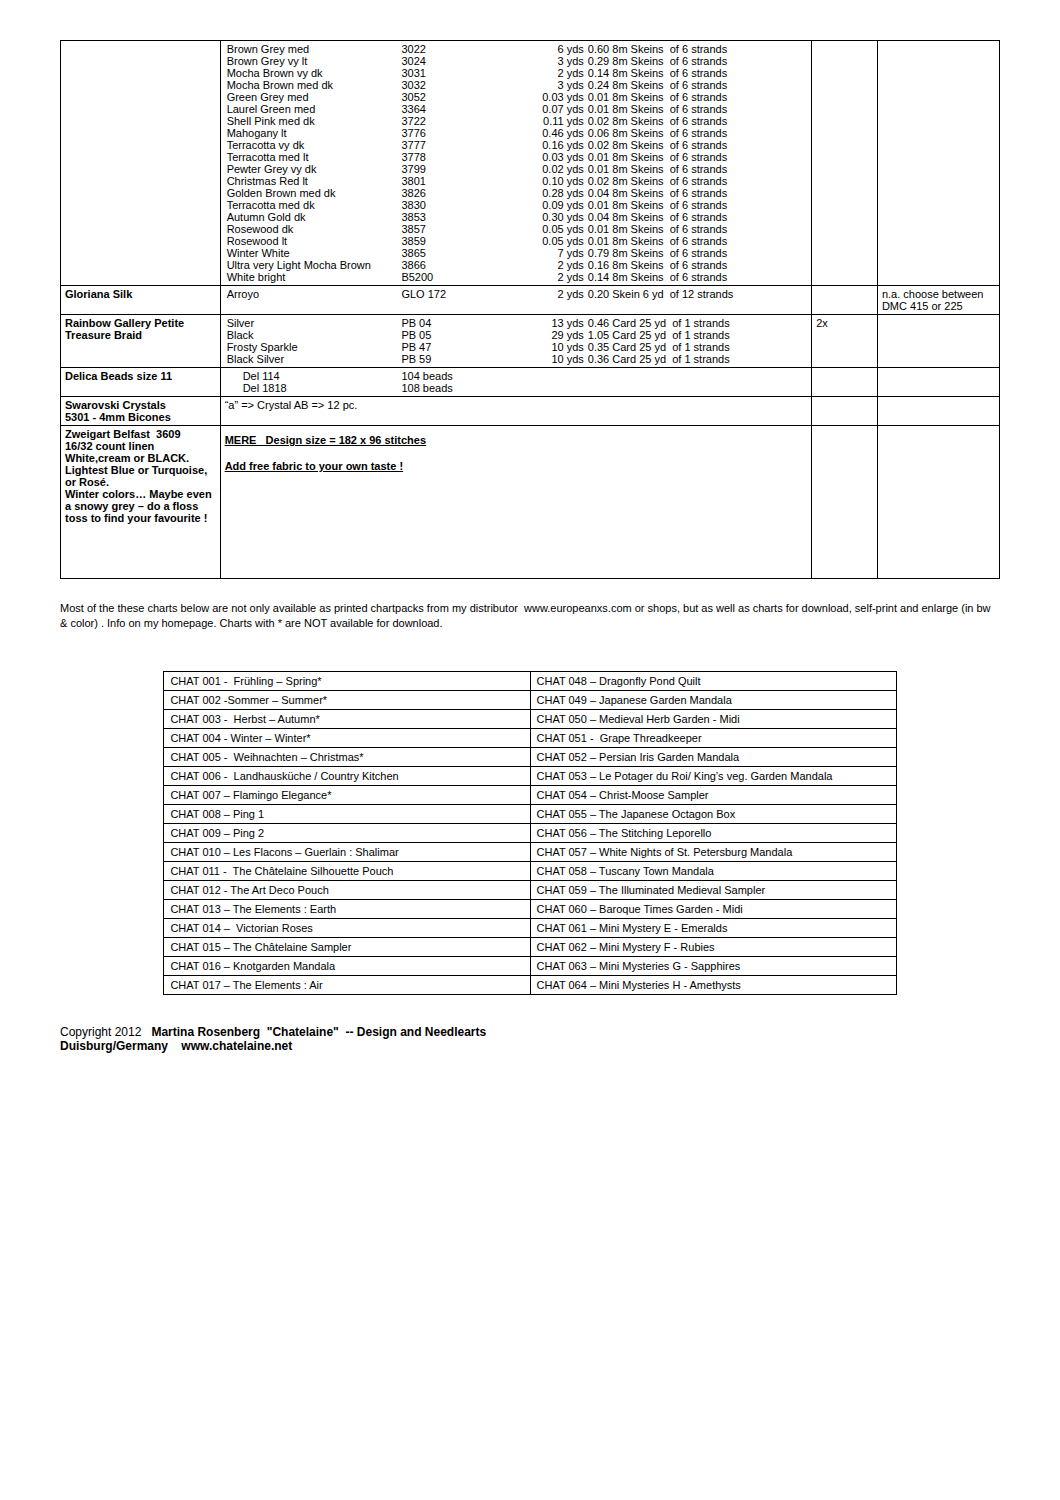| | / Brown Grey med / 3022 / 6 yds / 0.60 8m Skeins of 6 strands / / Brown Grey vy lt / 3024 / 3 yds / 0.29 8m Skeins of 6 strands / / Mocha Brown vy dk / 3031 / 2 yds / 0.14 8m Skeins of 6 strands / / Mocha Brown med dk / 3032 / 3 yds / 0.24 8m Skeins of 6 strands / / Green Grey med / 3052 / 0.03 yds / 0.01 8m Skeins of 6 strands / / Laurel Green med / 3364 / 0.07 yds / 0.01 8m Skeins of 6 strands / / Shell Pink med dk / 3722 / 0.11 yds / 0.02 8m Skeins of 6 strands / / Mahogany lt / 3776 / 0.46 yds / 0.06 8m Skeins of 6 strands / / Terracotta vy dk / 3777 / 0.16 yds / 0.02 8m Skeins of 6 strands / / Terracotta med lt / 3778 / 0.03 yds / 0.01 8m Skeins of 6 strands / / Pewter Grey vy dk / 3799 / 0.02 yds / 0.01 8m Skeins of 6 strands / / Christmas Red lt / 3801 / 0.10 yds / 0.02 8m Skeins of 6 strands / / Golden Brown med dk / 3826 / 0.28 yds / 0.04 8m Skeins of 6 strands / / Terracotta med dk / 3830 / 0.09 yds / 0.01 8m Skeins of 6 strands / / Autumn Gold dk / 3853 / 0.30 yds / 0.04 8m Skeins of 6 strands / / Rosewood dk / 3857 / 0.05 yds / 0.01 8m Skeins of 6 strands / / Rosewood lt / 3859 / 0.05 yds / 0.01 8m Skeins of 6 strands / / Winter White / 3865 / 7 yds / 0.79 8m Skeins of 6 strands / / Ultra very Light Mocha Brown / 3866 / 2 yds / 0.16 8m Skeins of 6 strands / / White bright / B5200 / 2 yds / 0.14 8m Skeins of 6 strands / | | |
| Gloriana Silk | / Arroyo / GLO 172 / 2 yds / 0.20 Skein 6 yd of 12 strands / | | n.a. choose between DMC 415 or 225 |
| Rainbow Gallery Petite Treasure Braid | / Silver / PB 04 / 13 yds / 0.46 Card 25 yd of 1 strands / / Black / PB 05 / 29 yds / 1.05 Card 25 yd of 1 strands / / Frosty Sparkle / PB 47 / 10 yds / 0.35 Card 25 yd of 1 strands / / Black Silver / PB 59 / 10 yds / 0.36 Card 25 yd of 1 strands / | 2x | |
| Delica Beads size 11 | / Del 114 / 104 beads / / / / Del 1818 / 108 beads / / / | | |
| Swarovski Crystals 5301 - 4mm Bicones | “a” => Crystal AB => 12 pc. | | |
| Zweigart Belfast 3609 16/32 count linen White,cream or BLACK. Lightest Blue or Turquoise, or Rosé. Winter colors… Maybe even a snowy grey – do a floss toss to find your favourite ! | MERE Design size = 182 x 96 stitches Add free fabric to your own taste ! | | |
Most of the these charts below are not only available as printed chartpacks from my distributor www.europeanxs.com or shops, but as well as charts for download, self-print and enlarge (in bw & color) . Info on my homepage. Charts with * are NOT available for download.
| CHAT 001 - Frühling – Spring* | CHAT 048 – Dragonfly Pond Quilt |
| CHAT 002 -Sommer – Summer* | CHAT 049 – Japanese Garden Mandala |
| CHAT 003 - Herbst – Autumn* | CHAT 050 – Medieval Herb Garden - Midi |
| CHAT 004 - Winter – Winter* | CHAT 051 - Grape Threadkeeper |
| CHAT 005 - Weihnachten – Christmas* | CHAT 052 – Persian Iris Garden Mandala |
| CHAT 006 - Landhausküche / Country Kitchen | CHAT 053 – Le Potager du Roi/ King’s veg. Garden Mandala |
| CHAT 007 – Flamingo Elegance* | CHAT 054 – Christ-Moose Sampler |
| CHAT 008 – Ping 1 | CHAT 055 – The Japanese Octagon Box |
| CHAT 009 – Ping 2 | CHAT 056 – The Stitching Leporello |
| CHAT 010 – Les Flacons – Guerlain : Shalimar | CHAT 057 – White Nights of St. Petersburg Mandala |
| CHAT 011 - The Châtelaine Silhouette Pouch | CHAT 058 – Tuscany Town Mandala |
| CHAT 012 - The Art Deco Pouch | CHAT 059 – The Illuminated Medieval Sampler |
| CHAT 013 – The Elements : Earth | CHAT 060 – Baroque Times Garden - Midi |
| CHAT 014 – Victorian Roses | CHAT 061 – Mini Mystery E - Emeralds |
| CHAT 015 – The Châtelaine Sampler | CHAT 062 – Mini Mystery F - Rubies |
| CHAT 016 – Knotgarden Mandala | CHAT 063 – Mini Mysteries G - Sapphires |
| CHAT 017 – The Elements : Air | CHAT 064 – Mini Mysteries H - Amethysts |
Copyright 2012 Martina Rosenberg "Chatelaine" -- Design and Needlearts
Duisburg/Germany www.chatelaine.net